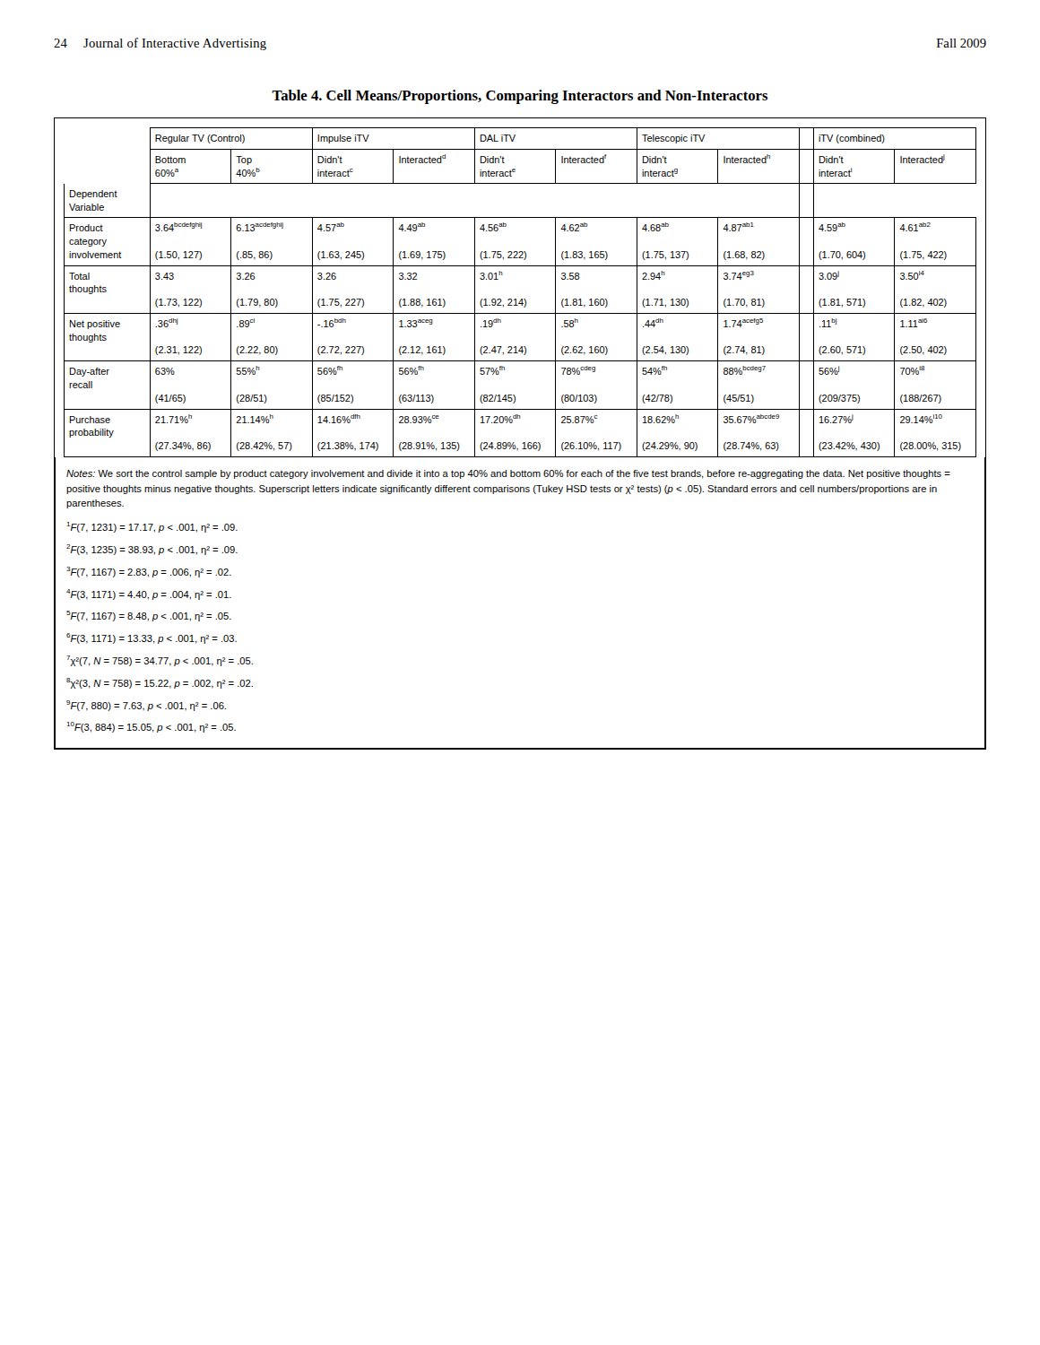24 Journal of Interactive Advertising
Fall 2009
Table 4. Cell Means/Proportions, Comparing Interactors and Non-Interactors
| | Regular TV (Control) | Impulse iTV | DAL iTV | Telescopic iTV | | iTV (combined) |
| --- | --- | --- | --- | --- | --- | --- |
| Bottom 60% a | Top 40% b | Didn't interact c | Interacted d | Didn't interact e | Interacted f | Didn't interact g | Interacted h | | Didn't interact i | Interacted j |
| Dependent Variable | | | |
| Product category involvement | 3.64 bcdefghij (1.50, 127) | 6.13 acdefghij (.85, 86) | 4.57 ab (1.63, 245) | 4.49 ab (1.69, 175) | 4.56 ab (1.75, 222) | 4.62 ab (1.83, 165) | 4.68 ab (1.75, 137) | 4.87 ab1 (1.68, 82) | | 4.59 ab (1.70, 604) | 4.61 ab2 (1.75, 422) |
| Total thoughts | 3.43 (1.73, 122) | 3.26 (1.79, 80) | 3.26 (1.75, 227) | 3.32 (1.88, 161) | 3.01 h (1.92, 214) | 3.58 (1.81, 160) | 2.94 h (1.71, 130) | 3.74 eg3 (1.70, 81) | | 3.09 j (1.81, 571) | 3.50 i4 (1.82, 402) |
| Net positive thoughts | .36 dhj (2.31, 122) | .89 ci (2.22, 80) | -.16 bdh (2.72, 227) | 1.33 aceg (2.12, 161) | .19 dh (2.47, 214) | .58 h (2.62, 160) | .44 dh (2.54, 130) | 1.74 acefg5 (2.74, 81) | | .11 bj (2.60, 571) | 1.11 ai6 (2.50, 402) |
| Day-after recall | 63% (41/65) | 55% h (28/51) | 56% fh (85/152) | 56% fh (63/113) | 57% fh (82/145) | 78% cdeg (80/103) | 54% fh (42/78) | 88% bcdeg7 (45/51) | | 56% j (209/375) | 70% i8 (188/267) |
| Purchase probability | 21.71% h (27.34%, 86) | 21.14% h (28.42%, 57) | 14.16% dfh (21.38%, 174) | 28.93% ce (28.91%, 135) | 17.20% dh (24.89%, 166) | 25.87% c (26.10%, 117) | 18.62% h (24.29%, 90) | 35.67% abcde9 (28.74%, 63) | | 16.27% j (23.42%, 430) | 29.14% i10 (28.00%, 315) |
Notes: We sort the control sample by product category involvement and divide it into a top 40% and bottom 60% for each of the five test brands, before re-aggregating the data. Net positive thoughts = positive thoughts minus negative thoughts. Superscript letters indicate significantly different comparisons (Tukey HSD tests or χ² tests) (p < .05). Standard errors and cell numbers/proportions are in parentheses.
1F(7, 1231) = 17.17, p < .001, η² = .09.
2F(3, 1235) = 38.93, p < .001, η² = .09.
3F(7, 1167) = 2.83, p = .006, η² = .02.
4F(3, 1171) = 4.40, p = .004, η² = .01.
5F(7, 1167) = 8.48, p < .001, η² = .05.
6F(3, 1171) = 13.33, p < .001, η² = .03.
7χ²(7, N = 758) = 34.77, p < .001, η² = .05.
8χ²(3, N = 758) = 15.22, p = .002, η² = .02.
9F(7, 880) = 7.63, p < .001, η² = .06.
10F(3, 884) = 15.05, p < .001, η² = .05.